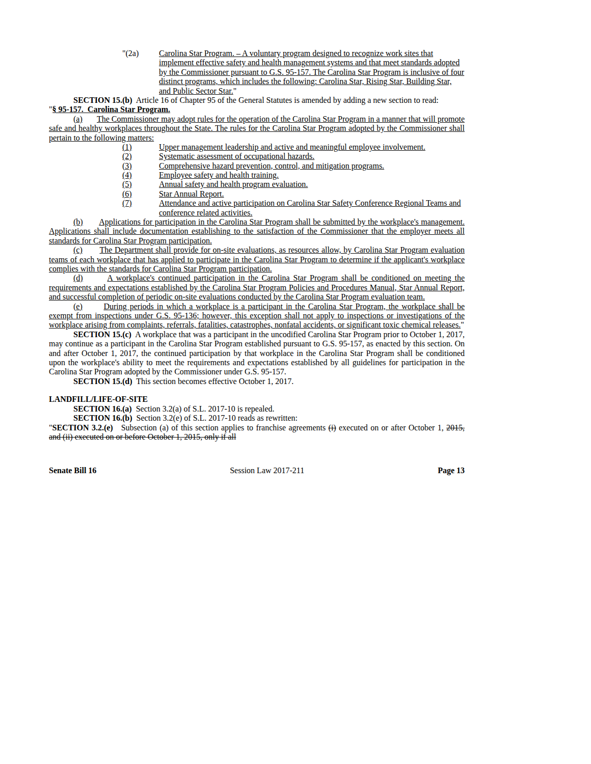| "(2a) | Carolina Star Program. – A voluntary program designed to recognize work sites that implement effective safety and health management systems and that meet standards adopted by the Commissioner pursuant to G.S. 95-157. The Carolina Star Program is inclusive of four distinct programs, which includes the following: Carolina Star, Rising Star, Building Star, and Public Sector Star. " |
SECTION 15.(b) Article 16 of Chapter 95 of the General Statutes is amended by adding a new section to read:
"§ 95-157. Carolina Star Program.
(a) The Commissioner may adopt rules for the operation of the Carolina Star Program in a manner that will promote safe and healthy workplaces throughout the State. The rules for the Carolina Star Program adopted by the Commissioner shall pertain to the following matters:
| (1) | Upper management leadership and active and meaningful employee involvement. |
| (2) | Systematic assessment of occupational hazards. |
| (3) | Comprehensive hazard prevention, control, and mitigation programs. |
| (4) | Employee safety and health training. |
| (5) | Annual safety and health program evaluation. |
| (6) | Star Annual Report. |
| (7) | Attendance and active participation on Carolina Star Safety Conference Regional Teams and conference related activities. |
(b) Applications for participation in the Carolina Star Program shall be submitted by the workplace's management. Applications shall include documentation establishing to the satisfaction of the Commissioner that the employer meets all standards for Carolina Star Program participation.
(c) The Department shall provide for on-site evaluations, as resources allow, by Carolina Star Program evaluation teams of each workplace that has applied to participate in the Carolina Star Program to determine if the applicant's workplace complies with the standards for Carolina Star Program participation.
(d) A workplace's continued participation in the Carolina Star Program shall be conditioned on meeting the requirements and expectations established by the Carolina Star Program Policies and Procedures Manual, Star Annual Report, and successful completion of periodic on-site evaluations conducted by the Carolina Star Program evaluation team.
(e) During periods in which a workplace is a participant in the Carolina Star Program, the workplace shall be exempt from inspections under G.S. 95-136; however, this exception shall not apply to inspections or investigations of the workplace arising from complaints, referrals, fatalities, catastrophes, nonfatal accidents, or significant toxic chemical releases."
SECTION 15.(c) A workplace that was a participant in the uncodified Carolina Star Program prior to October 1, 2017, may continue as a participant in the Carolina Star Program established pursuant to G.S. 95-157, as enacted by this section. On and after October 1, 2017, the continued participation by that workplace in the Carolina Star Program shall be conditioned upon the workplace's ability to meet the requirements and expectations established by all guidelines for participation in the Carolina Star Program adopted by the Commissioner under G.S. 95-157.
SECTION 15.(d) This section becomes effective October 1, 2017.
LANDFILL/LIFE-OF-SITE
SECTION 16.(a) Section 3.2(a) of S.L. 2017-10 is repealed.
SECTION 16.(b) Section 3.2(e) of S.L. 2017-10 reads as rewritten:
"SECTION 3.2.(e) Subsection (a) of this section applies to franchise agreements (i) executed on or after October 1, 2015, and (ii) executed on or before October 1, 2015, only if all
Senate Bill 16
Session Law 2017-211
Page 13